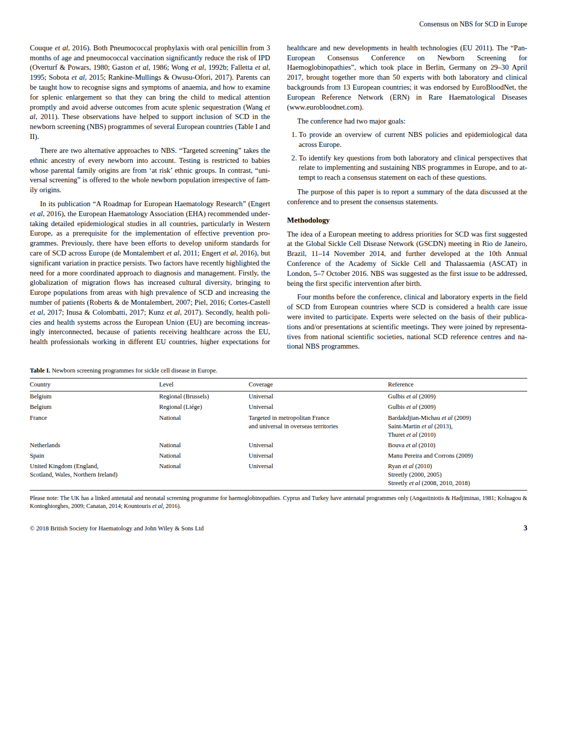Consensus on NBS for SCD in Europe
Couque et al, 2016). Both Pneumococcal prophylaxis with oral penicillin from 3 months of age and pneumococcal vaccination significantly reduce the risk of IPD (Overturf & Powars, 1980; Gaston et al, 1986; Wong et al, 1992b; Falletta et al, 1995; Sobota et al, 2015; Rankine-Mullings & Owusu-Ofori, 2017). Parents can be taught how to recognise signs and symptoms of anaemia, and how to examine for splenic enlargement so that they can bring the child to medical attention promptly and avoid adverse outcomes from acute splenic sequestration (Wang et al, 2011). These observations have helped to support inclusion of SCD in the newborn screening (NBS) programmes of several European countries (Table I and II).
There are two alternative approaches to NBS. “Targeted screening” takes the ethnic ancestry of every newborn into account. Testing is restricted to babies whose parental family origins are from ‘at risk’ ethnic groups. In contrast, “universal screening” is offered to the whole newborn population irrespective of family origins.
In its publication “A Roadmap for European Haematology Research” (Engert et al, 2016), the European Haematology Association (EHA) recommended undertaking detailed epidemiological studies in all countries, particularly in Western Europe, as a prerequisite for the implementation of effective prevention programmes. Previously, there have been efforts to develop uniform standards for care of SCD across Europe (de Montalembert et al, 2011; Engert et al, 2016), but significant variation in practice persists. Two factors have recently highlighted the need for a more coordinated approach to diagnosis and management. Firstly, the globalization of migration flows has increased cultural diversity, bringing to Europe populations from areas with high prevalence of SCD and increasing the number of patients (Roberts & de Montalembert, 2007; Piel, 2016; Cortes-Castell et al, 2017; Inusa & Colombatti, 2017; Kunz et al, 2017). Secondly, health policies and health systems across the European Union (EU) are becoming increasingly interconnected, because of patients receiving healthcare across the EU, health professionals working in different EU countries, higher expectations for healthcare and new developments in health technologies (EU 2011). The “Pan-European Consensus Conference on Newborn Screening for Haemoglobinopathies”, which took place in Berlin, Germany on 29–30 April 2017, brought together more than 50 experts with both laboratory and clinical backgrounds from 13 European countries; it was endorsed by EuroBloodNet, the European Reference Network (ERN) in Rare Haematological Diseases (www.eurobloodnet.com).
The conference had two major goals:
To provide an overview of current NBS policies and epidemiological data across Europe.
To identify key questions from both laboratory and clinical perspectives that relate to implementing and sustaining NBS programmes in Europe, and to attempt to reach a consensus statement on each of these questions.
The purpose of this paper is to report a summary of the data discussed at the conference and to present the consensus statements.
Methodology
The idea of a European meeting to address priorities for SCD was first suggested at the Global Sickle Cell Disease Network (GSCDN) meeting in Rio de Janeiro, Brazil, 11–14 November 2014, and further developed at the 10th Annual Conference of the Academy of Sickle Cell and Thalassaemia (ASCAT) in London, 5–7 October 2016. NBS was suggested as the first issue to be addressed, being the first specific intervention after birth.
Four months before the conference, clinical and laboratory experts in the field of SCD from European countries where SCD is considered a health care issue were invited to participate. Experts were selected on the basis of their publications and/or presentations at scientific meetings. They were joined by representatives from national scientific societies, national SCD reference centres and national NBS programmes.
Table I. Newborn screening programmes for sickle cell disease in Europe.
| Country | Level | Coverage | Reference |
| --- | --- | --- | --- |
| Belgium | Regional (Brussels) | Universal | Gulbis et al (2009) |
| Belgium | Regional (Liége) | Universal | Gulbis et al (2009) |
| France | National | Targeted in metropolitan France and universal in overseas territories | Bardakdjian-Michau et al (2009) Saint-Martin et al (2013), Thuret et al (2010) |
| Netherlands | National | Universal | Bouva et al (2010) |
| Spain | National | Universal | Manu Pereira and Corrons (2009) |
| United Kingdom (England, Scotland, Wales, Northern Ireland) | National | Universal | Ryan et al (2010) Streetly (2000, 2005) Streetly et al (2008, 2010, 2018) |
Please note: The UK has a linked antenatal and neonatal screening programme for haemoglobinopathies. Cyprus and Turkey have antenatal programmes only (Angastiniotis & Hadjiminas, 1981; Kolnagou & Kontoghiorghes, 2009; Canatan, 2014; Kountouris et al, 2016).
© 2018 British Society for Haematology and John Wiley & Sons Ltd
3